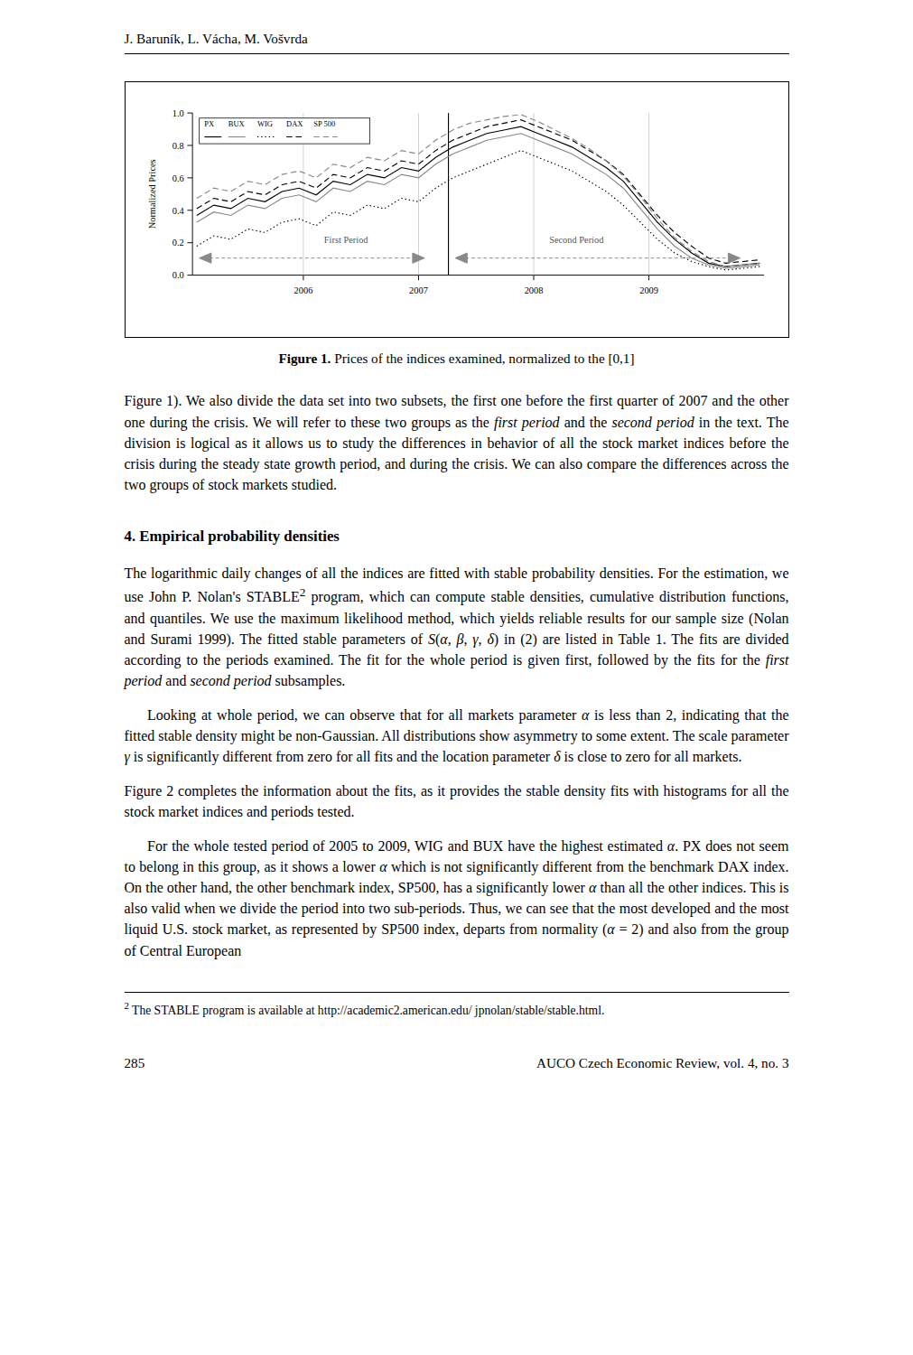J. Baruník, L. Vácha, M. Vošvrda
1.0 0.8 0.6 0.4 0.2 0.0 Normalized Prices 2006 2007 2008 2009 PX BUX WIG DAX SP 500 First Period Second Period
Figure 1. Prices of the indices examined, normalized to the [0,1]
Figure 1). We also divide the data set into two subsets, the first one before the first quarter of 2007 and the other one during the crisis. We will refer to these two groups as the first period and the second period in the text. The division is logical as it allows us to study the differences in behavior of all the stock market indices before the crisis during the steady state growth period, and during the crisis. We can also compare the differences across the two groups of stock markets studied.
4. Empirical probability densities
The logarithmic daily changes of all the indices are fitted with stable probability densities. For the estimation, we use John P. Nolan's STABLE2 program, which can compute stable densities, cumulative distribution functions, and quantiles. We use the maximum likelihood method, which yields reliable results for our sample size (Nolan and Surami 1999). The fitted stable parameters of S(α, β, γ, δ) in (2) are listed in Table 1. The fits are divided according to the periods examined. The fit for the whole period is given first, followed by the fits for the first period and second period subsamples.
Looking at whole period, we can observe that for all markets parameter α is less than 2, indicating that the fitted stable density might be non-Gaussian. All distributions show asymmetry to some extent. The scale parameter γ is significantly different from zero for all fits and the location parameter δ is close to zero for all markets.
Figure 2 completes the information about the fits, as it provides the stable density fits with histograms for all the stock market indices and periods tested.
For the whole tested period of 2005 to 2009, WIG and BUX have the highest estimated α. PX does not seem to belong in this group, as it shows a lower α which is not significantly different from the benchmark DAX index. On the other hand, the other benchmark index, SP500, has a significantly lower α than all the other indices. This is also valid when we divide the period into two sub-periods. Thus, we can see that the most developed and the most liquid U.S. stock market, as represented by SP500 index, departs from normality (α = 2) and also from the group of Central European
2 The STABLE program is available at http://academic2.american.edu/ jpnolan/stable/stable.html.
285 AUCO Czech Economic Review, vol. 4, no. 3